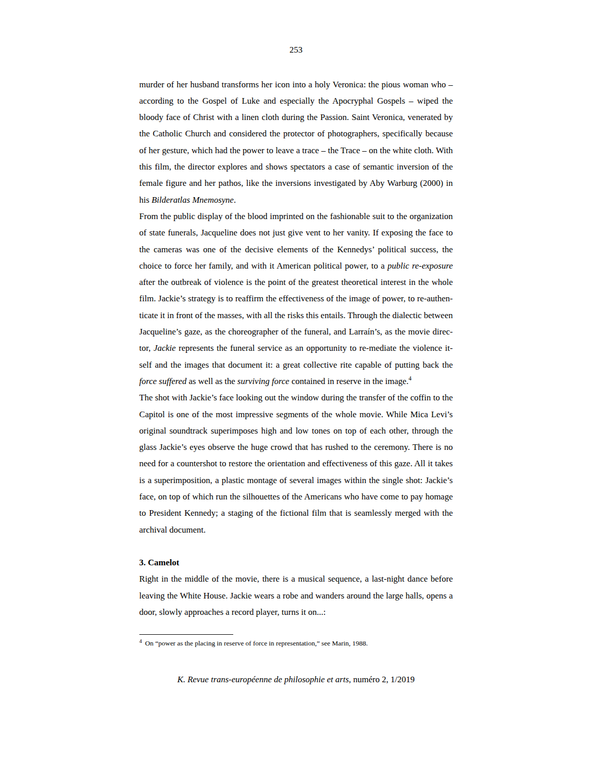253
murder of her husband transforms her icon into a holy Veronica: the pious woman who – according to the Gospel of Luke and especially the Apocryphal Gospels – wiped the bloody face of Christ with a linen cloth during the Passion. Saint Veronica, venerated by the Catholic Church and considered the protector of photographers, specifically because of her gesture, which had the power to leave a trace – the Trace – on the white cloth. With this film, the director explores and shows spectators a case of semantic inversion of the female figure and her pathos, like the inversions investigated by Aby Warburg (2000) in his Bilderatlas Mnemosyne.
From the public display of the blood imprinted on the fashionable suit to the organization of state funerals, Jacqueline does not just give vent to her vanity. If exposing the face to the cameras was one of the decisive elements of the Kennedys’ political success, the choice to force her family, and with it American political power, to a public re-exposure after the outbreak of violence is the point of the greatest theoretical interest in the whole film. Jackie’s strategy is to reaffirm the effectiveness of the image of power, to re-authenticate it in front of the masses, with all the risks this entails. Through the dialectic between Jacqueline’s gaze, as the choreographer of the funeral, and Larraín’s, as the movie director, Jackie represents the funeral service as an opportunity to re-mediate the violence itself and the images that document it: a great collective rite capable of putting back the force suffered as well as the surviving force contained in reserve in the image.4
The shot with Jackie’s face looking out the window during the transfer of the coffin to the Capitol is one of the most impressive segments of the whole movie. While Mica Levi’s original soundtrack superimposes high and low tones on top of each other, through the glass Jackie’s eyes observe the huge crowd that has rushed to the ceremony. There is no need for a countershot to restore the orientation and effectiveness of this gaze. All it takes is a superimposition, a plastic montage of several images within the single shot: Jackie’s face, on top of which run the silhouettes of the Americans who have come to pay homage to President Kennedy; a staging of the fictional film that is seamlessly merged with the archival document.
3. Camelot
Right in the middle of the movie, there is a musical sequence, a last-night dance before leaving the White House. Jackie wears a robe and wanders around the large halls, opens a door, slowly approaches a record player, turns it on...:
4 On “power as the placing in reserve of force in representation,” see Marin, 1988.
K. Revue trans-européenne de philosophie et arts, numéro 2, 1/2019